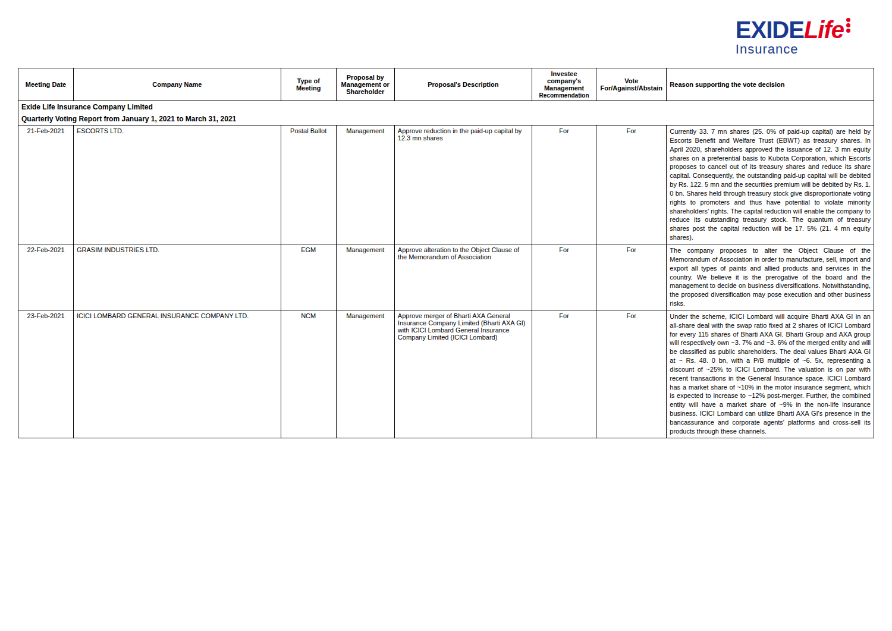EXIDE Life Insurance
| Exide Life Insurance Company Limited |
| Quarterly Voting Report from January 1, 2021 to March 31, 2021 |
| Meeting Date | Company Name | Type of Meeting | Proposal by Management or Shareholder | Proposal's Description | Investee company's Management Recommendation | Vote For/Against/Abstain | Reason supporting the vote decision |
| 21-Feb-2021 | ESCORTS LTD. | Postal Ballot | Management | Approve reduction in the paid-up capital by 12.3 mn shares | For | For | Currently 33. 7 mn shares (25. 0% of paid-up capital) are held by Escorts Benefit and Welfare Trust (EBWT) as treasury shares. In April 2020, shareholders approved the issuance of 12. 3 mn equity shares on a preferential basis to Kubota Corporation, which Escorts proposes to cancel out of its treasury shares and reduce its share capital. Consequently, the outstanding paid-up capital will be debited by Rs. 122. 5 mn and the securities premium will be debited by Rs. 1. 0 bn. Shares held through treasury stock give disproportionate voting rights to promoters and thus have potential to violate minority shareholders' rights. The capital reduction will enable the company to reduce its outstanding treasury stock. The quantum of treasury shares post the capital reduction will be 17. 5% (21. 4 mn equity shares). |
| 22-Feb-2021 | GRASIM INDUSTRIES LTD. | EGM | Management | Approve alteration to the Object Clause of the Memorandum of Association | For | For | The company proposes to alter the Object Clause of the Memorandum of Association in order to manufacture, sell, import and export all types of paints and allied products and services in the country. We believe it is the prerogative of the board and the management to decide on business diversifications. Notwithstanding, the proposed diversification may pose execution and other business risks. |
| 23-Feb-2021 | ICICI LOMBARD GENERAL INSURANCE COMPANY LTD. | NCM | Management | Approve merger of Bharti AXA General Insurance Company Limited (Bharti AXA GI) with ICICI Lombard General Insurance Company Limited (ICICI Lombard) | For | For | Under the scheme, ICICI Lombard will acquire Bharti AXA GI in an all-share deal with the swap ratio fixed at 2 shares of ICICI Lombard for every 115 shares of Bharti AXA GI. Bharti Group and AXA group will respectively own ~3. 7% and ~3. 6% of the merged entity and will be classified as public shareholders. The deal values Bharti AXA GI at ~ Rs. 48. 0 bn, with a P/B multiple of ~6. 5x, representing a discount of ~25% to ICICI Lombard. The valuation is on par with recent transactions in the General Insurance space. ICICI Lombard has a market share of ~10% in the motor insurance segment, which is expected to increase to ~12% post-merger. Further, the combined entity will have a market share of ~9% in the non-life insurance business. ICICI Lombard can utilize Bharti AXA GI's presence in the bancassurance and corporate agents' platforms and cross-sell its products through these channels. |